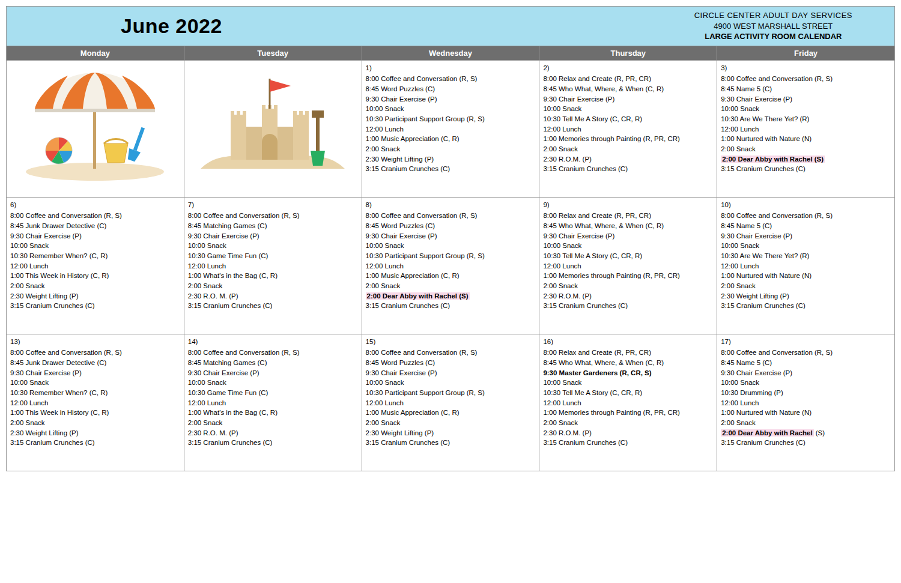June 2022
CIRCLE CENTER ADULT DAY SERVICES
4900 WEST MARSHALL STREET
LARGE ACTIVITY ROOM CALENDAR
| Monday | Tuesday | Wednesday | Thursday | Friday |
| --- | --- | --- | --- | --- |
| | | 1) 8:00 Coffee and Conversation (R, S) 8:45 Word Puzzles (C) 9:30 Chair Exercise (P) 10:00 Snack 10:30 Participant Support Group (R, S) 12:00 Lunch 1:00 Music Appreciation (C, R) 2:00 Snack 2:30 Weight Lifting (P) 3:15 Cranium Crunches (C) | 2) 8:00 Relax and Create (R, PR, CR) 8:45 Who What, Where, & When (C, R) 9:30 Chair Exercise (P) 10:00 Snack 10:30 Tell Me A Story (C, CR, R) 12:00 Lunch 1:00 Memories through Painting (R, PR, CR) 2:00 Snack 2:30 R.O.M. (P) 3:15 Cranium Crunches (C) | 3) 8:00 Coffee and Conversation (R, S) 8:45 Name 5 (C) 9:30 Chair Exercise (P) 10:00 Snack 10:30 Are We There Yet? (R) 12:00 Lunch 1:00 Nurtured with Nature (N) 2:00 Snack 2:00 Dear Abby with Rachel (S) 3:15 Cranium Crunches (C) |
| 6) 8:00 Coffee and Conversation (R, S) 8:45 Junk Drawer Detective (C) 9:30 Chair Exercise (P) 10:00 Snack 10:30 Remember When? (C, R) 12:00 Lunch 1:00 This Week in History (C, R) 2:00 Snack 2:30 Weight Lifting (P) 3:15 Cranium Crunches (C) | 7) 8:00 Coffee and Conversation (R, S) 8:45 Matching Games (C) 9:30 Chair Exercise (P) 10:00 Snack 10:30 Game Time Fun (C) 12:00 Lunch 1:00 What's in the Bag (C, R) 2:00 Snack 2:30 R.O. M. (P) 3:15 Cranium Crunches (C) | 8) 8:00 Coffee and Conversation (R, S) 8:45 Word Puzzles (C) 9:30 Chair Exercise (P) 10:00 Snack 10:30 Participant Support Group (R, S) 12:00 Lunch 1:00 Music Appreciation (C, R) 2:00 Snack 2:00 Dear Abby with Rachel (S) 3:15 Cranium Crunches (C) | 9) 8:00 Relax and Create (R, PR, CR) 8:45 Who What, Where, & When (C, R) 9:30 Chair Exercise (P) 10:00 Snack 10:30 Tell Me A Story (C, CR, R) 12:00 Lunch 1:00 Memories through Painting (R, PR, CR) 2:00 Snack 2:30 R.O.M. (P) 3:15 Cranium Crunches (C) | 10) 8:00 Coffee and Conversation (R, S) 8:45 Name 5 (C) 9:30 Chair Exercise (P) 10:00 Snack 10:30 Are We There Yet? (R) 12:00 Lunch 1:00 Nurtured with Nature (N) 2:00 Snack 2:30 Weight Lifting (P) 3:15 Cranium Crunches (C) |
| 13) 8:00 Coffee and Conversation (R, S) 8:45 Junk Drawer Detective (C) 9:30 Chair Exercise (P) 10:00 Snack 10:30 Remember When? (C, R) 12:00 Lunch 1:00 This Week in History (C, R) 2:00 Snack 2:30 Weight Lifting (P) 3:15 Cranium Crunches (C) | 14) 8:00 Coffee and Conversation (R, S) 8:45 Matching Games (C) 9:30 Chair Exercise (P) 10:00 Snack 10:30 Game Time Fun (C) 12:00 Lunch 1:00 What's in the Bag (C, R) 2:00 Snack 2:30 R.O. M. (P) 3:15 Cranium Crunches (C) | 15) 8:00 Coffee and Conversation (R, S) 8:45 Word Puzzles (C) 9:30 Chair Exercise (P) 10:00 Snack 10:30 Participant Support Group (R, S) 12:00 Lunch 1:00 Music Appreciation (C, R) 2:00 Snack 2:30 Weight Lifting (P) 3:15 Cranium Crunches (C) | 16) 8:00 Relax and Create (R, PR, CR) 8:45 Who What, Where, & When (C, R) 9:30 Master Gardeners (R, CR, S) 10:00 Snack 10:30 Tell Me A Story (C, CR, R) 12:00 Lunch 1:00 Memories through Painting (R, PR, CR) 2:00 Snack 2:30 R.O.M. (P) 3:15 Cranium Crunches (C) | 17) 8:00 Coffee and Conversation (R, S) 8:45 Name 5 (C) 9:30 Chair Exercise (P) 10:00 Snack 10:30 Drumming (P) 12:00 Lunch 1:00 Nurtured with Nature (N) 2:00 Snack 2:00 Dear Abby with Rachel (S) 3:15 Cranium Crunches (C) |